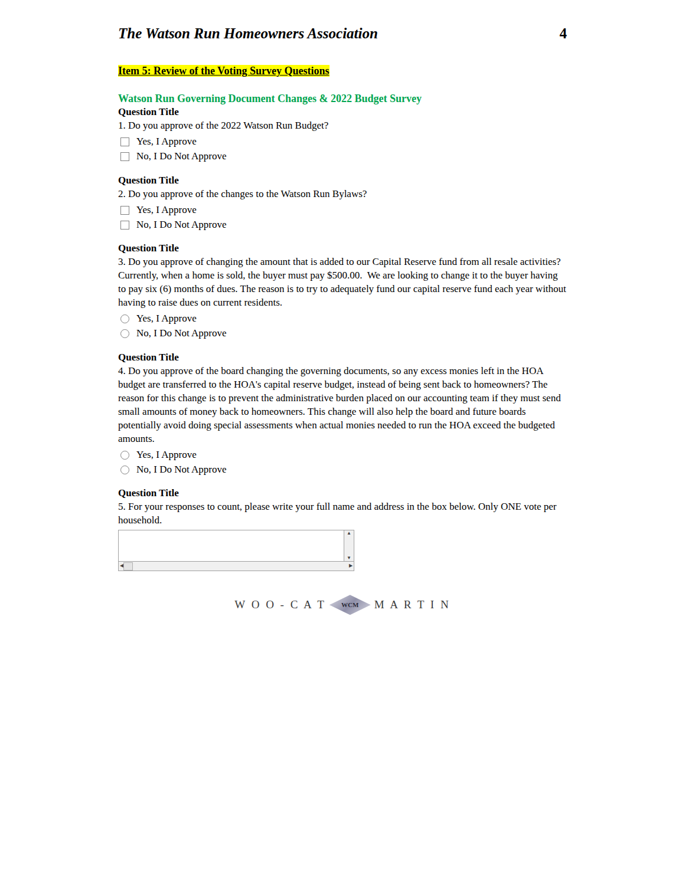The Watson Run Homeowners Association
4
Item 5: Review of the Voting Survey Questions
Watson Run Governing Document Changes & 2022 Budget Survey
Question Title
1. Do you approve of the 2022 Watson Run Budget?
Yes, I Approve
No, I Do Not Approve
Question Title
2. Do you approve of the changes to the Watson Run Bylaws?
Yes, I Approve
No, I Do Not Approve
Question Title
3. Do you approve of changing the amount that is added to our Capital Reserve fund from all resale activities? Currently, when a home is sold, the buyer must pay $500.00. We are looking to change it to the buyer having to pay six (6) months of dues. The reason is to try to adequately fund our capital reserve fund each year without having to raise dues on current residents.
Yes, I Approve
No, I Do Not Approve
Question Title
4. Do you approve of the board changing the governing documents, so any excess monies left in the HOA budget are transferred to the HOA's capital reserve budget, instead of being sent back to homeowners? The reason for this change is to prevent the administrative burden placed on our accounting team if they must send small amounts of money back to homeowners. This change will also help the board and future boards potentially avoid doing special assessments when actual monies needed to run the HOA exceed the budgeted amounts.
Yes, I Approve
No, I Do Not Approve
Question Title
5. For your responses to count, please write your full name and address in the box below. Only ONE vote per household.
▲
▼
◀
▶
W O O - C A T WCM M A R T I N